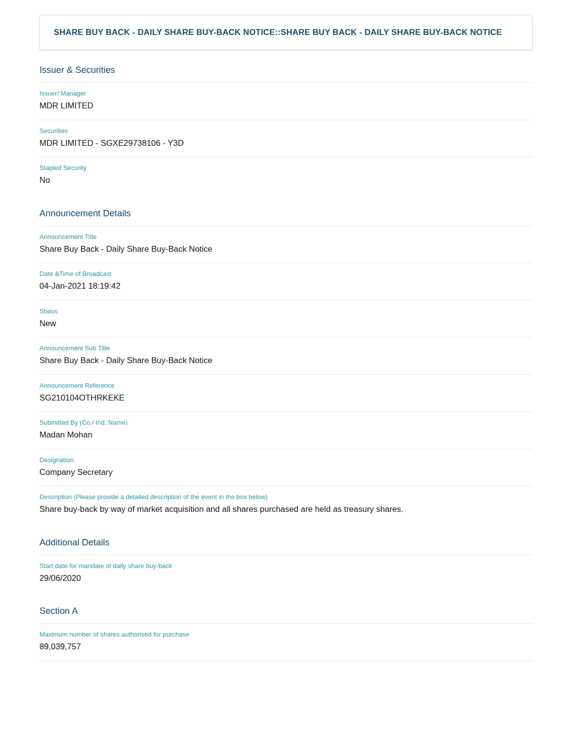SHARE BUY BACK - DAILY SHARE BUY-BACK NOTICE::SHARE BUY BACK - DAILY SHARE BUY-BACK NOTICE
Issuer & Securities
Issuer/ Manager
MDR LIMITED
Securities
MDR LIMITED - SGXE29738106 - Y3D
Stapled Security
No
Announcement Details
Announcement Title
Share Buy Back - Daily Share Buy-Back Notice
Date &Time of Broadcast
04-Jan-2021 18:19:42
Status
New
Announcement Sub Title
Share Buy Back - Daily Share Buy-Back Notice
Announcement Reference
SG210104OTHRKEKE
Submitted By (Co./ Ind. Name)
Madan Mohan
Designation
Company Secretary
Description (Please provide a detailed description of the event in the box below)
Share buy-back by way of market acquisition and all shares purchased are held as treasury shares.
Additional Details
Start date for mandate of daily share buy-back
29/06/2020
Section A
Maximum number of shares authorised for purchase
89,039,757